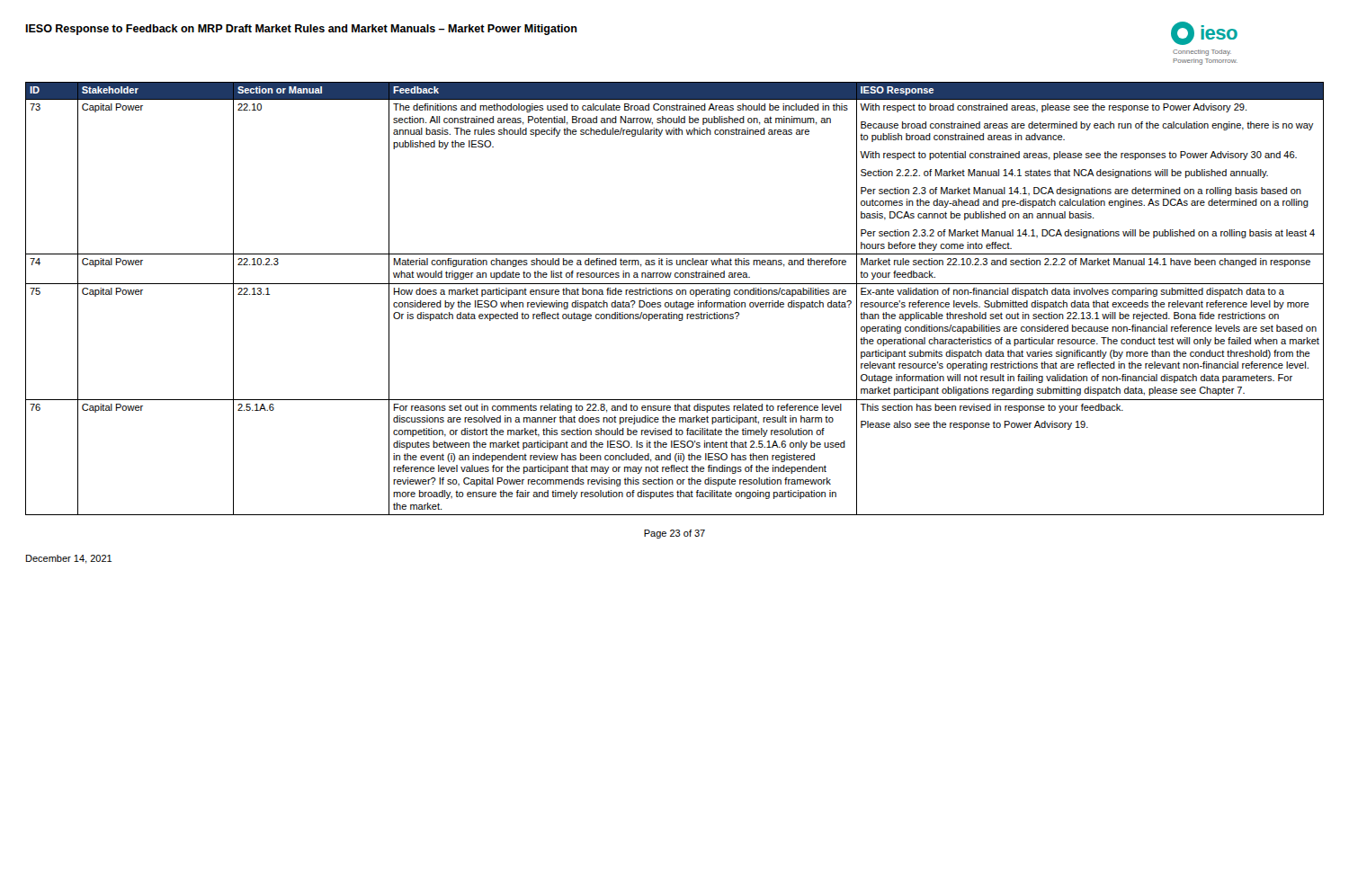IESO Response to Feedback on MRP Draft Market Rules and Market Manuals – Market Power Mitigation
iesо
Connecting Today.
Powering Tomorrow.
| ID | Stakeholder | Section or Manual | Feedback | IESO Response |
| --- | --- | --- | --- | --- |
| 73 | Capital Power | 22.10 | The definitions and methodologies used to calculate Broad Constrained Areas should be included in this section. All constrained areas, Potential, Broad and Narrow, should be published on, at minimum, an annual basis. The rules should specify the schedule/regularity with which constrained areas are published by the IESO. | With respect to broad constrained areas, please see the response to Power Advisory 29. Because broad constrained areas are determined by each run of the calculation engine, there is no way to publish broad constrained areas in advance. With respect to potential constrained areas, please see the responses to Power Advisory 30 and 46. Section 2.2.2. of Market Manual 14.1 states that NCA designations will be published annually. Per section 2.3 of Market Manual 14.1, DCA designations are determined on a rolling basis based on outcomes in the day-ahead and pre-dispatch calculation engines. As DCAs are determined on a rolling basis, DCAs cannot be published on an annual basis. Per section 2.3.2 of Market Manual 14.1, DCA designations will be published on a rolling basis at least 4 hours before they come into effect. |
| 74 | Capital Power | 22.10.2.3 | Material configuration changes should be a defined term, as it is unclear what this means, and therefore what would trigger an update to the list of resources in a narrow constrained area. | Market rule section 22.10.2.3 and section 2.2.2 of Market Manual 14.1 have been changed in response to your feedback. |
| 75 | Capital Power | 22.13.1 | How does a market participant ensure that bona fide restrictions on operating conditions/capabilities are considered by the IESO when reviewing dispatch data? Does outage information override dispatch data? Or is dispatch data expected to reflect outage conditions/operating restrictions? | Ex-ante validation of non-financial dispatch data involves comparing submitted dispatch data to a resource's reference levels. Submitted dispatch data that exceeds the relevant reference level by more than the applicable threshold set out in section 22.13.1 will be rejected. Bona fide restrictions on operating conditions/capabilities are considered because non-financial reference levels are set based on the operational characteristics of a particular resource. The conduct test will only be failed when a market participant submits dispatch data that varies significantly (by more than the conduct threshold) from the relevant resource's operating restrictions that are reflected in the relevant non-financial reference level. Outage information will not result in failing validation of non-financial dispatch data parameters. For market participant obligations regarding submitting dispatch data, please see Chapter 7. |
| 76 | Capital Power | 2.5.1A.6 | For reasons set out in comments relating to 22.8, and to ensure that disputes related to reference level discussions are resolved in a manner that does not prejudice the market participant, result in harm to competition, or distort the market, this section should be revised to facilitate the timely resolution of disputes between the market participant and the IESO. Is it the IESO's intent that 2.5.1A.6 only be used in the event (i) an independent review has been concluded, and (ii) the IESO has then registered reference level values for the participant that may or may not reflect the findings of the independent reviewer? If so, Capital Power recommends revising this section or the dispute resolution framework more broadly, to ensure the fair and timely resolution of disputes that facilitate ongoing participation in the market. | This section has been revised in response to your feedback. Please also see the response to Power Advisory 19. |
Page 23 of 37
December 14, 2021